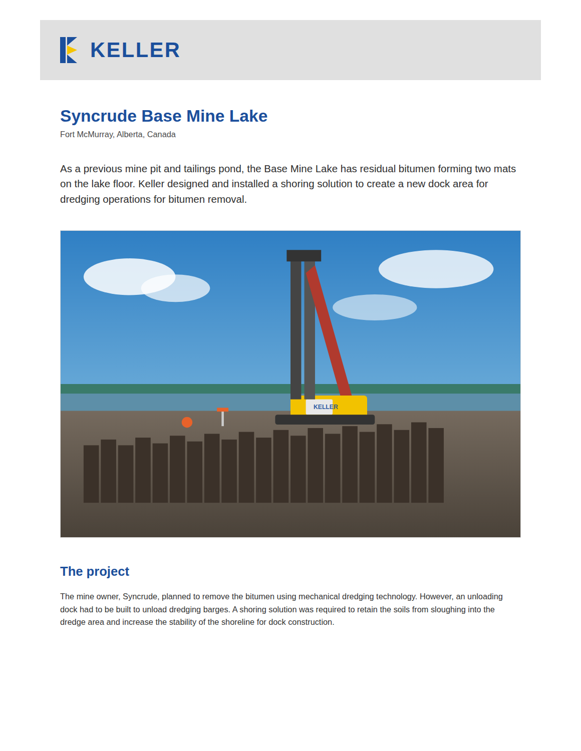KELLER
Syncrude Base Mine Lake
Fort McMurray, Alberta, Canada
As a previous mine pit and tailings pond, the Base Mine Lake has residual bitumen forming two mats on the lake floor. Keller designed and installed a shoring solution to create a new dock area for dredging operations for bitumen removal.
The project
The mine owner, Syncrude, planned to remove the bitumen using mechanical dredging technology. However, an unloading dock had to be built to unload dredging barges. A shoring solution was required to retain the soils from sloughing into the dredge area and increase the stability of the shoreline for dock construction.